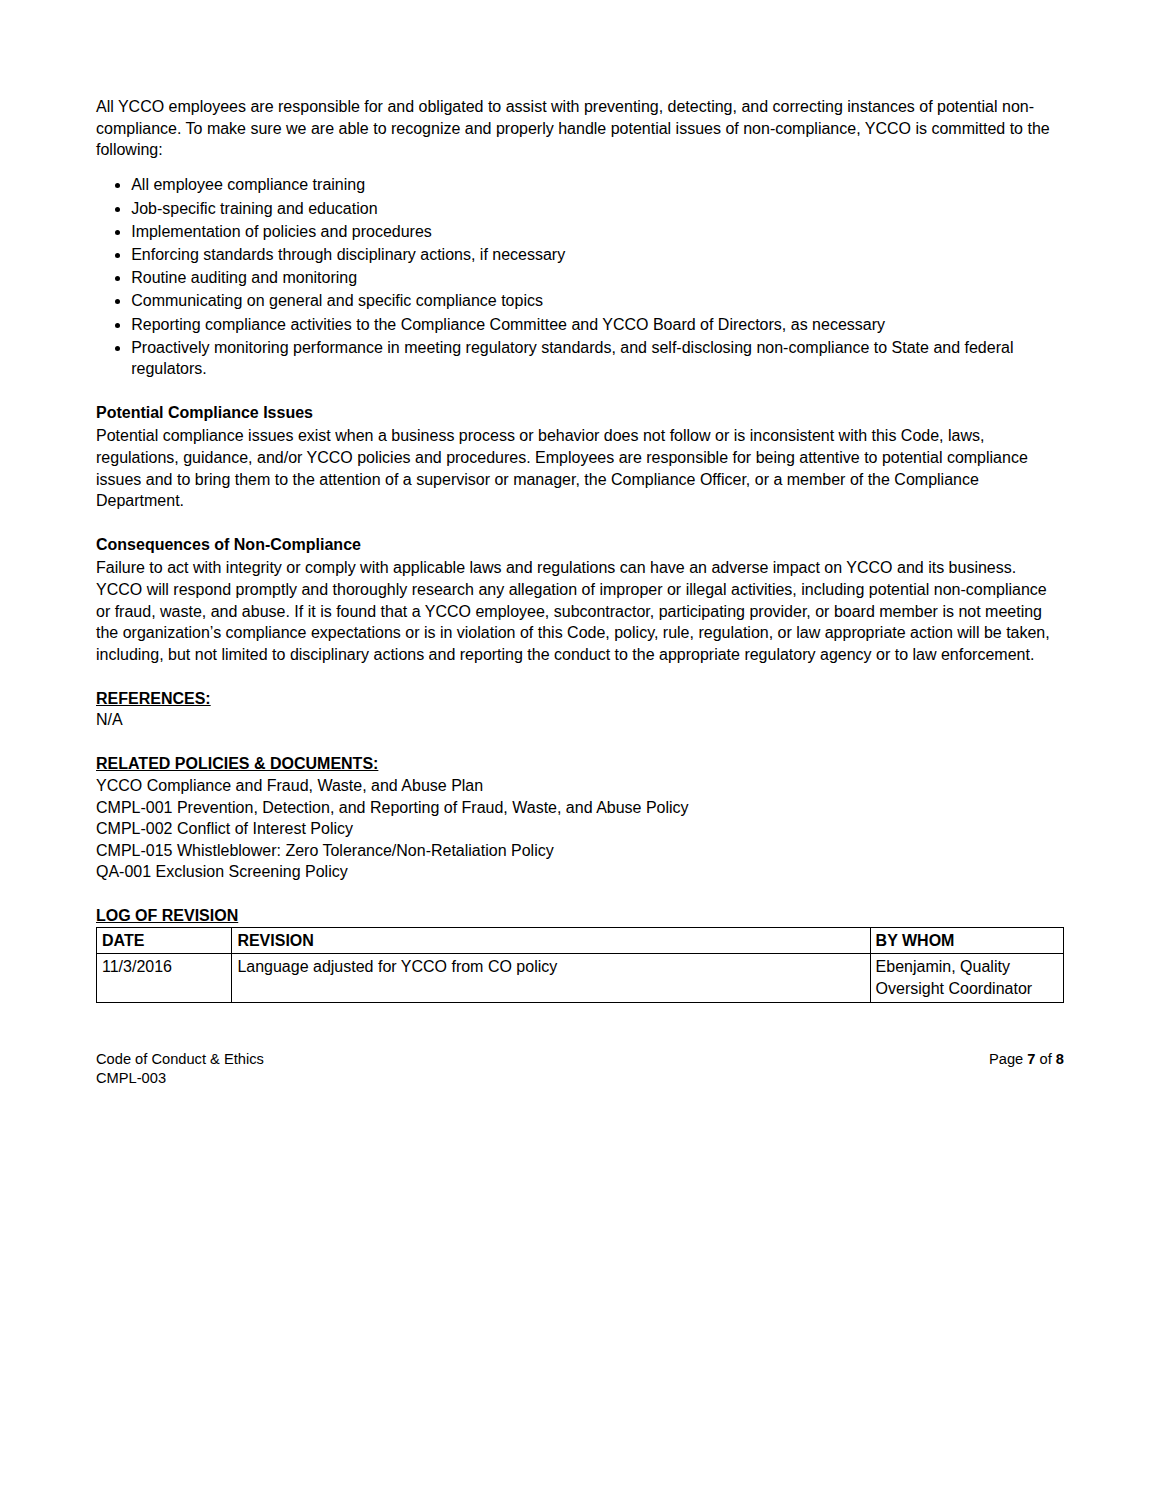All YCCO employees are responsible for and obligated to assist with preventing, detecting, and correcting instances of potential non-compliance. To make sure we are able to recognize and properly handle potential issues of non-compliance, YCCO is committed to the following:
All employee compliance training
Job-specific training and education
Implementation of policies and procedures
Enforcing standards through disciplinary actions, if necessary
Routine auditing and monitoring
Communicating on general and specific compliance topics
Reporting compliance activities to the Compliance Committee and YCCO Board of Directors, as necessary
Proactively monitoring performance in meeting regulatory standards, and self-disclosing non-compliance to State and federal regulators.
Potential Compliance Issues
Potential compliance issues exist when a business process or behavior does not follow or is inconsistent with this Code, laws, regulations, guidance, and/or YCCO policies and procedures. Employees are responsible for being attentive to potential compliance issues and to bring them to the attention of a supervisor or manager, the Compliance Officer, or a member of the Compliance Department.
Consequences of Non-Compliance
Failure to act with integrity or comply with applicable laws and regulations can have an adverse impact on YCCO and its business. YCCO will respond promptly and thoroughly research any allegation of improper or illegal activities, including potential non-compliance or fraud, waste, and abuse. If it is found that a YCCO employee, subcontractor, participating provider, or board member is not meeting the organization’s compliance expectations or is in violation of this Code, policy, rule, regulation, or law appropriate action will be taken, including, but not limited to disciplinary actions and reporting the conduct to the appropriate regulatory agency or to law enforcement.
REFERENCES:
N/A
RELATED POLICIES & DOCUMENTS:
YCCO Compliance and Fraud, Waste, and Abuse Plan
CMPL-001 Prevention, Detection, and Reporting of Fraud, Waste, and Abuse Policy
CMPL-002 Conflict of Interest Policy
CMPL-015 Whistleblower: Zero Tolerance/Non-Retaliation Policy
QA-001 Exclusion Screening Policy
LOG OF REVISION
| DATE | REVISION | BY WHOM |
| --- | --- | --- |
| 11/3/2016 | Language adjusted for YCCO from CO policy | Ebenjamin, Quality Oversight Coordinator |
| Code of Conduct & Ethics | Page 7 of 8 |
| CMPL-003 | |